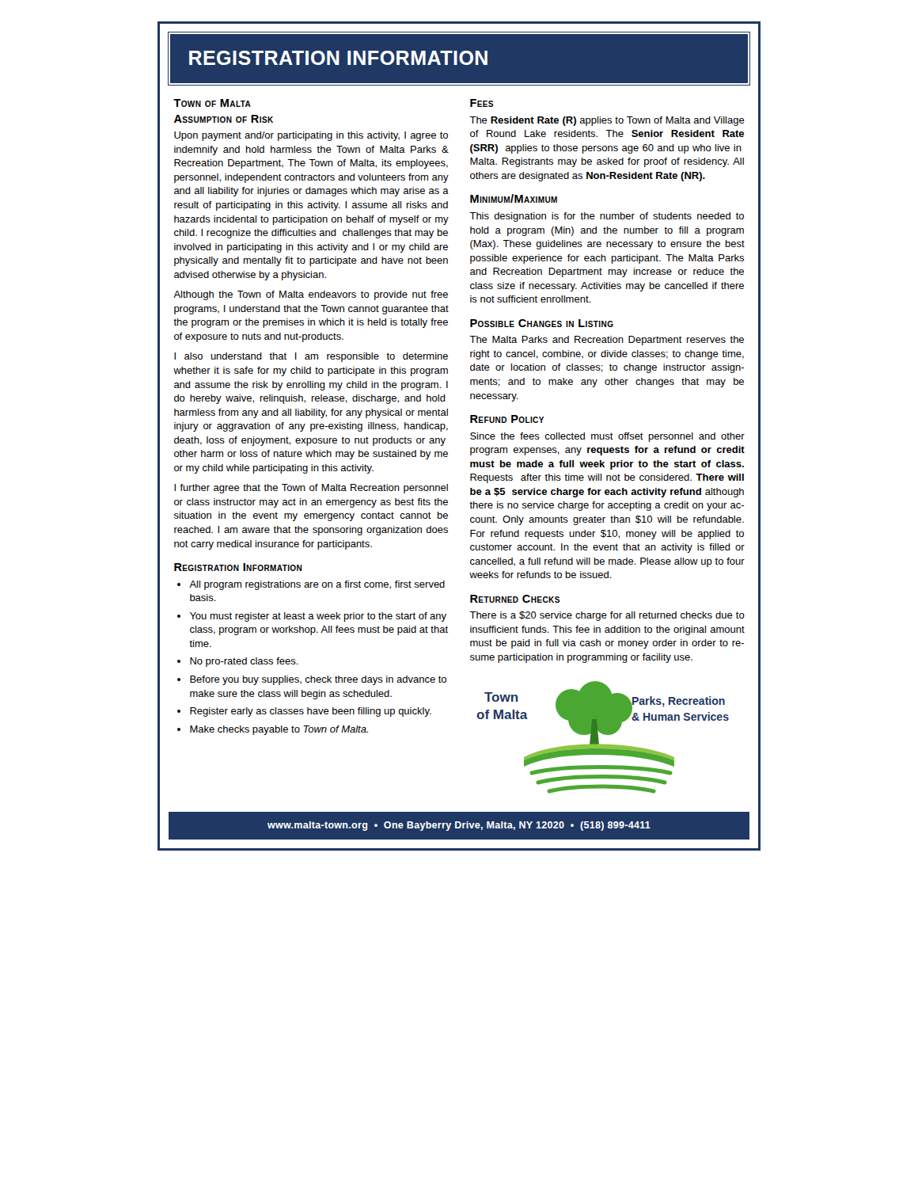REGISTRATION INFORMATION
Town of Malta
Assumption of Risk
Upon payment and/or participating in this activity, I agree to indemnify and hold harmless the Town of Malta Parks & Recreation Department, The Town of Malta, its employees, personnel, independent contractors and volunteers from any and all liability for injuries or damages which may arise as a result of participating in this activity. I assume all risks and hazards incidental to participation on behalf of myself or my child. I recognize the difficulties and challenges that may be involved in participating in this activity and I or my child are physically and mentally fit to participate and have not been advised otherwise by a physician.
Although the Town of Malta endeavors to provide nut free programs, I understand that the Town cannot guarantee that the program or the premises in which it is held is totally free of exposure to nuts and nut-products.
I also understand that I am responsible to determine whether it is safe for my child to participate in this program and assume the risk by enrolling my child in the program. I do hereby waive, relinquish, release, discharge, and hold harmless from any and all liability, for any physical or mental injury or aggravation of any pre-existing illness, handicap, death, loss of enjoyment, exposure to nut products or any other harm or loss of nature which may be sustained by me or my child while participating in this activity.
I further agree that the Town of Malta Recreation personnel or class instructor may act in an emergency as best fits the situation in the event my emergency contact cannot be reached. I am aware that the sponsoring organization does not carry medical insurance for participants.
Registration Information
All program registrations are on a first come, first served basis.
You must register at least a week prior to the start of any class, program or workshop. All fees must be paid at that time.
No pro-rated class fees.
Before you buy supplies, check three days in advance to make sure the class will begin as scheduled.
Register early as classes have been filling up quickly.
Make checks payable to Town of Malta.
Fees
The Resident Rate (R) applies to Town of Malta and Village of Round Lake residents. The Senior Resident Rate (SRR) applies to those persons age 60 and up who live in Malta. Registrants may be asked for proof of residency. All others are designated as Non-Resident Rate (NR).
Minimum/Maximum
This designation is for the number of students needed to hold a program (Min) and the number to fill a program (Max). These guidelines are necessary to ensure the best possible experience for each participant. The Malta Parks and Recreation Department may increase or reduce the class size if necessary. Activities may be cancelled if there is not sufficient enrollment.
Possible Changes in Listing
The Malta Parks and Recreation Department reserves the right to cancel, combine, or divide classes; to change time, date or location of classes; to change instructor assignments; and to make any other changes that may be necessary.
Refund Policy
Since the fees collected must offset personnel and other program expenses, any requests for a refund or credit must be made a full week prior to the start of class. Requests after this time will not be considered. There will be a $5 service charge for each activity refund although there is no service charge for accepting a credit on your account. Only amounts greater than $10 will be refundable. For refund requests under $10, money will be applied to customer account. In the event that an activity is filled or cancelled, a full refund will be made. Please allow up to four weeks for refunds to be issued.
Returned Checks
There is a $20 service charge for all returned checks due to insufficient funds. This fee in addition to the original amount must be paid in full via cash or money order in order to resume participation in programming or facility use.
Town of Malta Parks, Recreation & Human Services Town of Malta Parks, Recreation & Human Services
www.malta-town.org • One Bayberry Drive, Malta, NY 12020 • (518) 899-4411